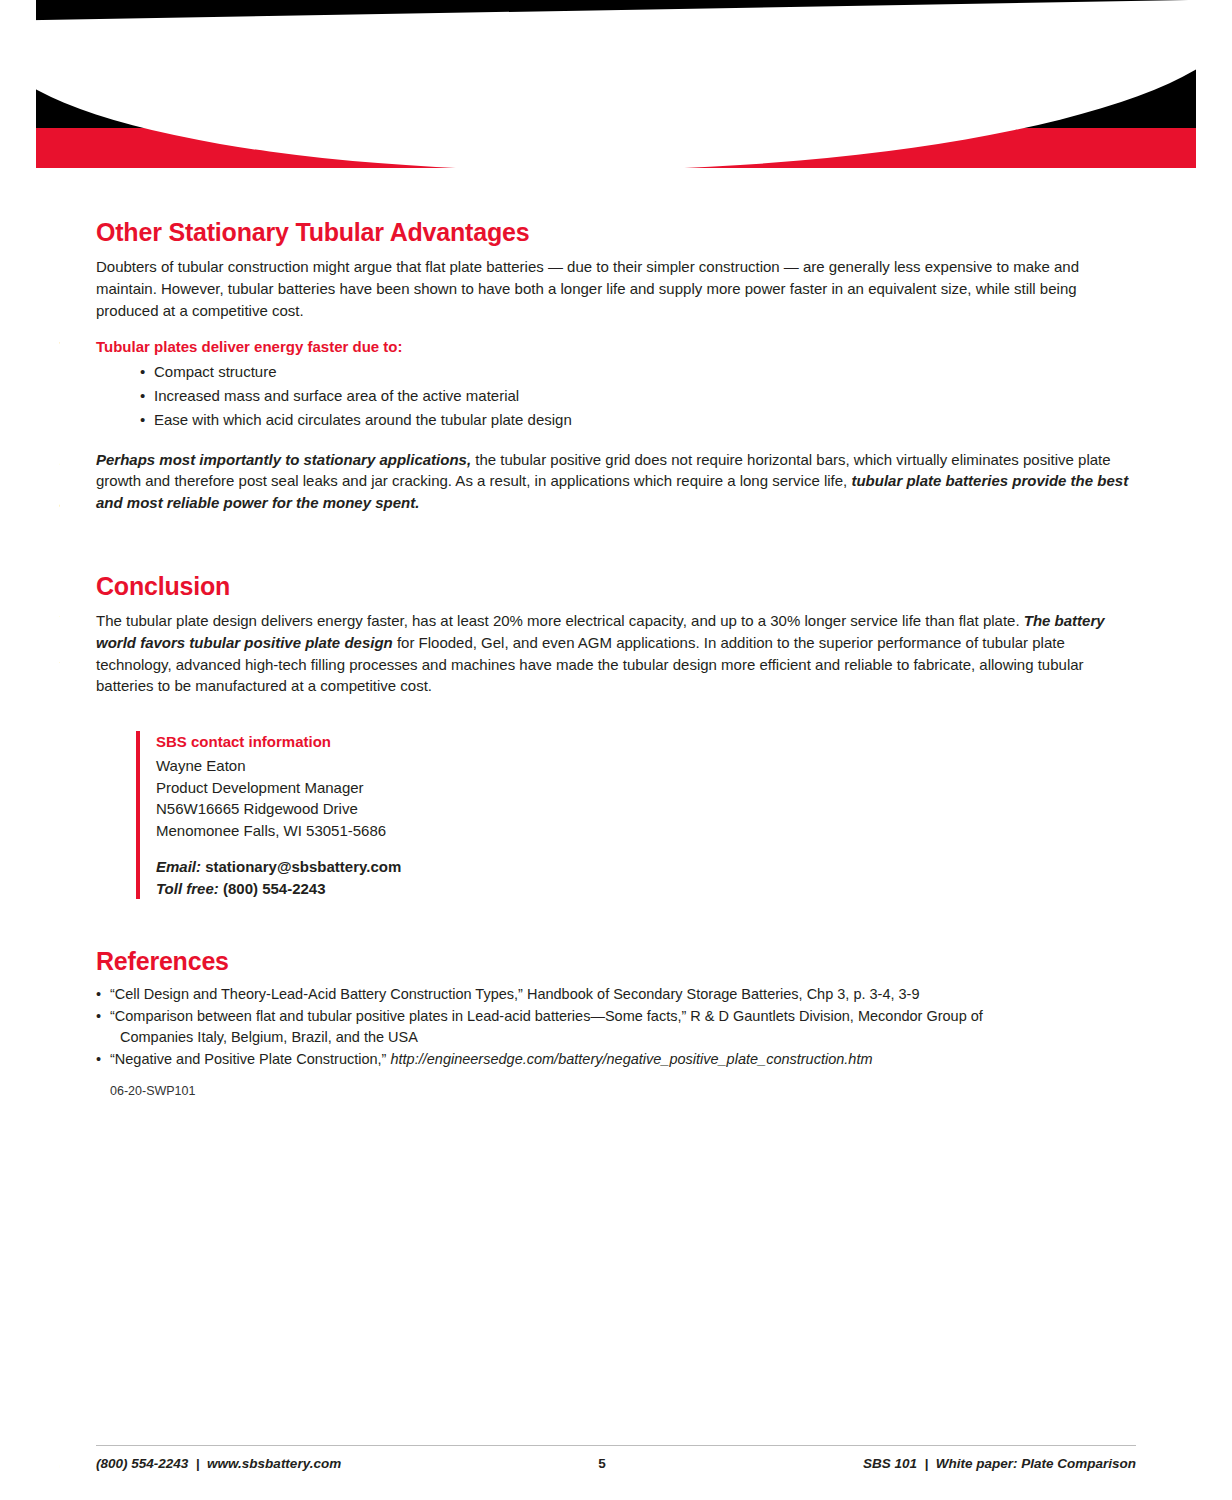SBS®
STORAGE BATTERY SYSTEMS, LLC
White Paper
Comparison between flat and tubular
positive plates in lead-acid batteries
Other Stationary Tubular Advantages
Doubters of tubular construction might argue that flat plate batteries — due to their simpler construction — are generally less expensive to make and maintain. However, tubular batteries have been shown to have both a longer life and supply more power faster in an equivalent size, while still being produced at a competitive cost.
Tubular plates deliver energy faster due to:
Compact structure
Increased mass and surface area of the active material
Ease with which acid circulates around the tubular plate design
Perhaps most importantly to stationary applications, the tubular positive grid does not require horizontal bars, which virtually eliminates positive plate growth and therefore post seal leaks and jar cracking. As a result, in applications which require a long service life, tubular plate batteries provide the best and most reliable power for the money spent.
Conclusion
The tubular plate design delivers energy faster, has at least 20% more electrical capacity, and up to a 30% longer service life than flat plate. The battery world favors tubular positive plate design for Flooded, Gel, and even AGM applications. In addition to the superior performance of tubular plate technology, advanced high-tech filling processes and machines have made the tubular design more efficient and reliable to fabricate, allowing tubular batteries to be manufactured at a competitive cost.
SBS contact information
Wayne Eaton
Product Development Manager
N56W16665 Ridgewood Drive
Menomonee Falls, WI 53051-5686
Email: stationary@sbsbattery.com
Toll free: (800) 554-2243
References
“Cell Design and Theory-Lead-Acid Battery Construction Types,” Handbook of Secondary Storage Batteries, Chp 3, p. 3-4, 3-9
“Comparison between flat and tubular positive plates in Lead-acid batteries—Some facts,” R & D Gauntlets Division, Mecondor Group of Companies Italy, Belgium, Brazil, and the USA
“Negative and Positive Plate Construction,” http://engineersedge.com/battery/negative_positive_plate_construction.htm
06-20-SWP101
(800) 554-2243 | www.sbsbattery.com
5
SBS 101 | White paper: Plate Comparison